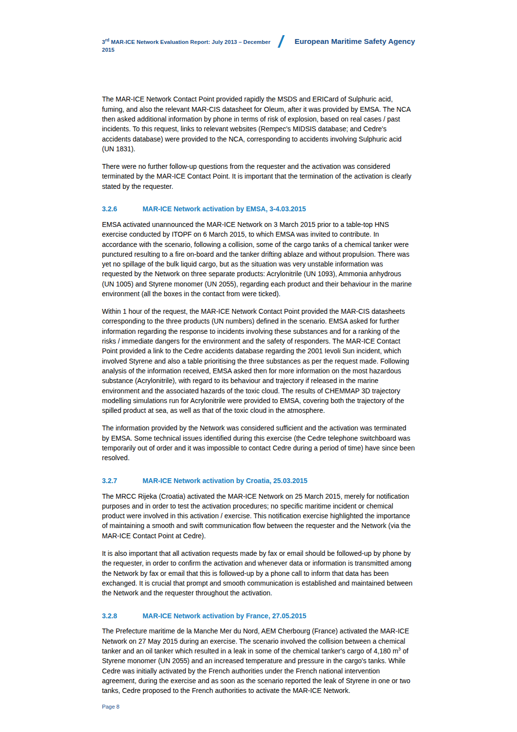3rd MAR-ICE Network Evaluation Report: July 2013 – December 2015
/ European Maritime Safety Agency
The MAR-ICE Network Contact Point provided rapidly the MSDS and ERICard of Sulphuric acid, fuming, and also the relevant MAR-CIS datasheet for Oleum, after it was provided by EMSA. The NCA then asked additional information by phone in terms of risk of explosion, based on real cases / past incidents. To this request, links to relevant websites (Rempec's MIDSIS database; and Cedre's accidents database) were provided to the NCA, corresponding to accidents involving Sulphuric acid (UN 1831).
There were no further follow-up questions from the requester and the activation was considered terminated by the MAR-ICE Contact Point. It is important that the termination of the activation is clearly stated by the requester.
3.2.6 MAR-ICE Network activation by EMSA, 3-4.03.2015
EMSA activated unannounced the MAR-ICE Network on 3 March 2015 prior to a table-top HNS exercise conducted by ITOPF on 6 March 2015, to which EMSA was invited to contribute. In accordance with the scenario, following a collision, some of the cargo tanks of a chemical tanker were punctured resulting to a fire on-board and the tanker drifting ablaze and without propulsion. There was yet no spillage of the bulk liquid cargo, but as the situation was very unstable information was requested by the Network on three separate products: Acrylonitrile (UN 1093), Ammonia anhydrous (UN 1005) and Styrene monomer (UN 2055), regarding each product and their behaviour in the marine environment (all the boxes in the contact from were ticked).
Within 1 hour of the request, the MAR-ICE Network Contact Point provided the MAR-CIS datasheets corresponding to the three products (UN numbers) defined in the scenario. EMSA asked for further information regarding the response to incidents involving these substances and for a ranking of the risks / immediate dangers for the environment and the safety of responders. The MAR-ICE Contact Point provided a link to the Cedre accidents database regarding the 2001 Ievoli Sun incident, which involved Styrene and also a table prioritising the three substances as per the request made. Following analysis of the information received, EMSA asked then for more information on the most hazardous substance (Acrylonitrile), with regard to its behaviour and trajectory if released in the marine environment and the associated hazards of the toxic cloud. The results of CHEMMAP 3D trajectory modelling simulations run for Acrylonitrile were provided to EMSA, covering both the trajectory of the spilled product at sea, as well as that of the toxic cloud in the atmosphere.
The information provided by the Network was considered sufficient and the activation was terminated by EMSA. Some technical issues identified during this exercise (the Cedre telephone switchboard was temporarily out of order and it was impossible to contact Cedre during a period of time) have since been resolved.
3.2.7 MAR-ICE Network activation by Croatia, 25.03.2015
The MRCC Rijeka (Croatia) activated the MAR-ICE Network on 25 March 2015, merely for notification purposes and in order to test the activation procedures; no specific maritime incident or chemical product were involved in this activation / exercise. This notification exercise highlighted the importance of maintaining a smooth and swift communication flow between the requester and the Network (via the MAR-ICE Contact Point at Cedre).
It is also important that all activation requests made by fax or email should be followed-up by phone by the requester, in order to confirm the activation and whenever data or information is transmitted among the Network by fax or email that this is followed-up by a phone call to inform that data has been exchanged. It is crucial that prompt and smooth communication is established and maintained between the Network and the requester throughout the activation.
3.2.8 MAR-ICE Network activation by France, 27.05.2015
The Prefecture maritime de la Manche Mer du Nord, AEM Cherbourg (France) activated the MAR-ICE Network on 27 May 2015 during an exercise. The scenario involved the collision between a chemical tanker and an oil tanker which resulted in a leak in some of the chemical tanker's cargo of 4,180 m3 of Styrene monomer (UN 2055) and an increased temperature and pressure in the cargo's tanks. While Cedre was initially activated by the French authorities under the French national intervention agreement, during the exercise and as soon as the scenario reported the leak of Styrene in one or two tanks, Cedre proposed to the French authorities to activate the MAR-ICE Network.
Page 8